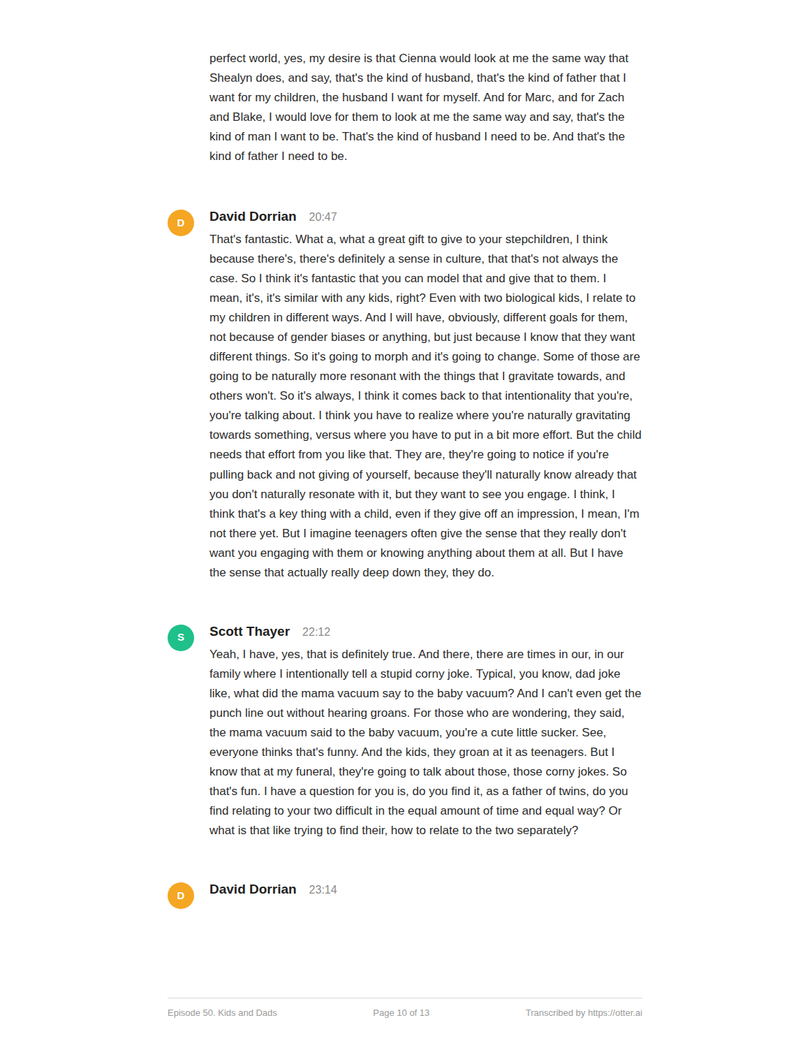perfect world, yes, my desire is that Cienna would look at me the same way that Shealyn does, and say, that's the kind of husband, that's the kind of father that I want for my children, the husband I want for myself. And for Marc, and for Zach and Blake, I would love for them to look at me the same way and say, that's the kind of man I want to be. That's the kind of husband I need to be. And that's the kind of father I need to be.
D
David Dorrian 20:47
That's fantastic. What a, what a great gift to give to your stepchildren, I think because there's, there's definitely a sense in culture, that that's not always the case. So I think it's fantastic that you can model that and give that to them. I mean, it's, it's similar with any kids, right? Even with two biological kids, I relate to my children in different ways. And I will have, obviously, different goals for them, not because of gender biases or anything, but just because I know that they want different things. So it's going to morph and it's going to change. Some of those are going to be naturally more resonant with the things that I gravitate towards, and others won't. So it's always, I think it comes back to that intentionality that you're, you're talking about. I think you have to realize where you're naturally gravitating towards something, versus where you have to put in a bit more effort. But the child needs that effort from you like that. They are, they're going to notice if you're pulling back and not giving of yourself, because they'll naturally know already that you don't naturally resonate with it, but they want to see you engage. I think, I think that's a key thing with a child, even if they give off an impression, I mean, I'm not there yet. But I imagine teenagers often give the sense that they really don't want you engaging with them or knowing anything about them at all. But I have the sense that actually really deep down they, they do.
S
Scott Thayer 22:12
Yeah, I have, yes, that is definitely true. And there, there are times in our, in our family where I intentionally tell a stupid corny joke. Typical, you know, dad joke like, what did the mama vacuum say to the baby vacuum? And I can't even get the punch line out without hearing groans. For those who are wondering, they said, the mama vacuum said to the baby vacuum, you're a cute little sucker. See, everyone thinks that's funny. And the kids, they groan at it as teenagers. But I know that at my funeral, they're going to talk about those, those corny jokes. So that's fun. I have a question for you is, do you find it, as a father of twins, do you find relating to your two difficult in the equal amount of time and equal way? Or what is that like trying to find their, how to relate to the two separately?
D
David Dorrian 23:14
Episode 50. Kids and Dads Page 10 of 13 Transcribed by https://otter.ai